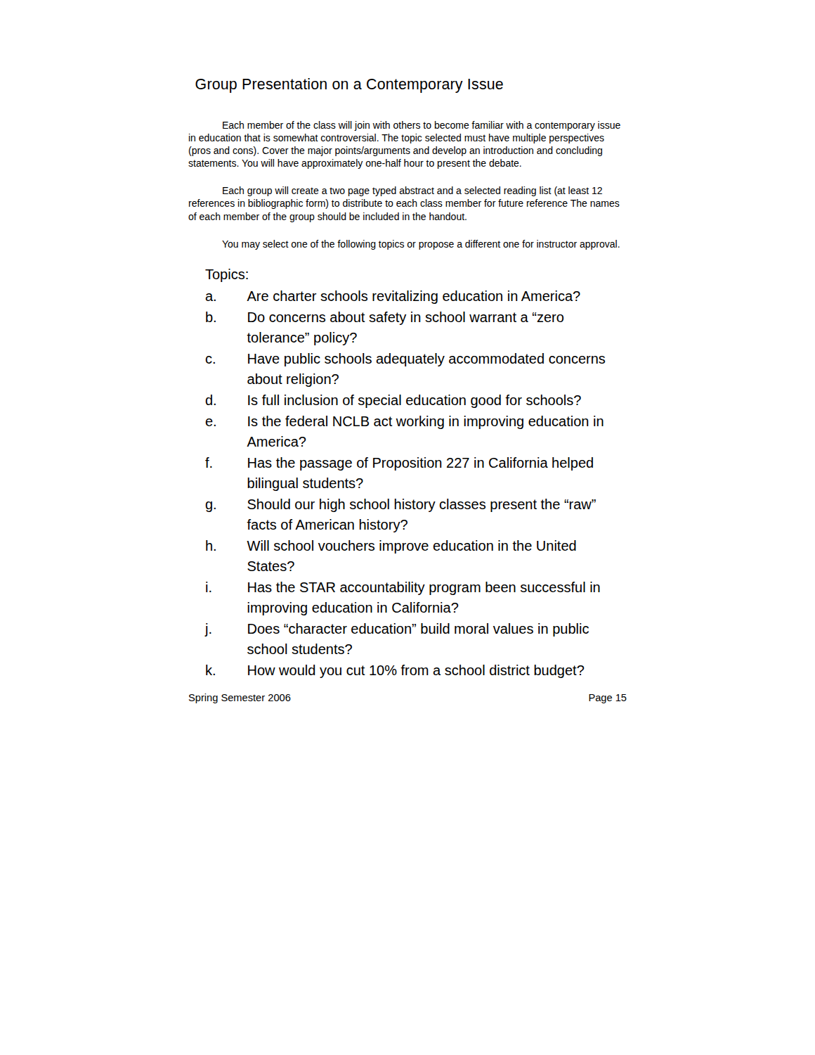Group Presentation on a Contemporary Issue
Each member of the class will join with others to become familiar with a contemporary issue in education that is somewhat controversial. The topic selected must have multiple perspectives (pros and cons). Cover the major points/arguments and develop an introduction and concluding statements. You will have approximately one-half hour to present the debate.
Each group will create a two page typed abstract and a selected reading list (at least 12 references in bibliographic form) to distribute to each class member for future reference The names of each member of the group should be included in the handout.
You may select one of the following topics or propose a different one for instructor approval.
Topics:
a. Are charter schools revitalizing education in America?
b. Do concerns about safety in school warrant a “zero tolerance” policy?
c. Have public schools adequately accommodated concerns about religion?
d. Is full inclusion of special education good for schools?
e. Is the federal NCLB act working in improving education in America?
f. Has the passage of Proposition 227 in California helped bilingual students?
g. Should our high school history classes present the “raw” facts of American history?
h. Will school vouchers improve education in the United States?
i. Has the STAR accountability program been successful in improving education in California?
j. Does “character education” build moral values in public school students?
k. How would you cut 10% from a school district budget?
Spring Semester 2006 Page 15